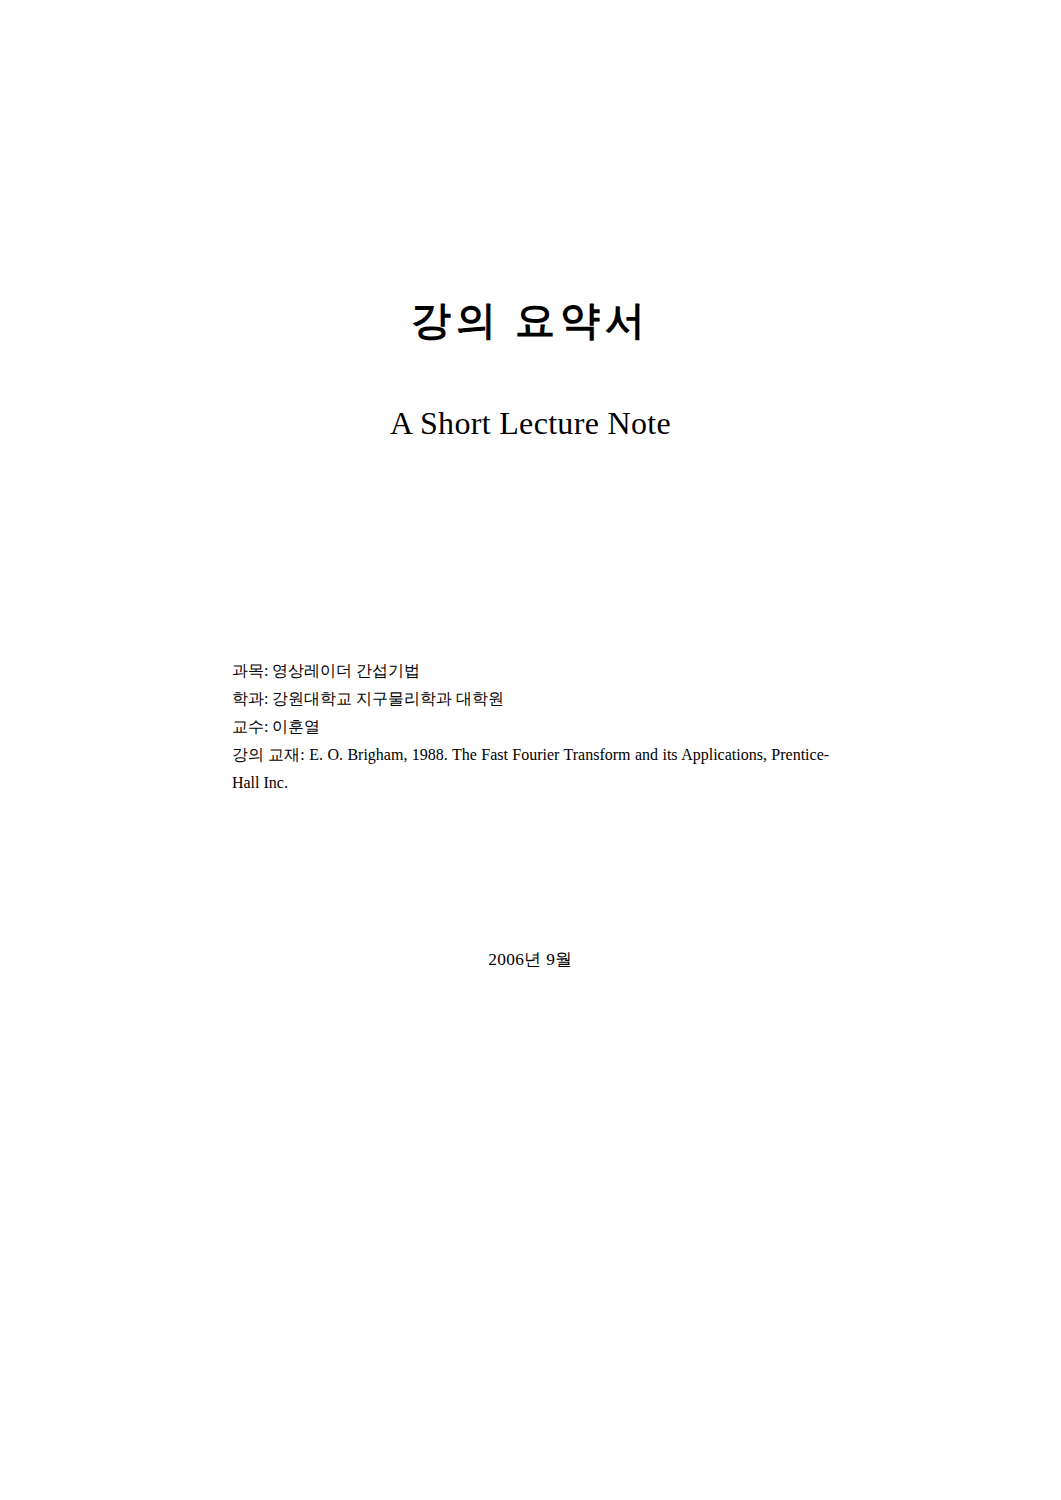강의 요약서
A Short Lecture Note
과목: 영상레이더 간섭기법
학과: 강원대학교 지구물리학과 대학원
교수: 이훈열
강의 교재: E. O. Brigham, 1988. The Fast Fourier Transform and its Applications, Prentice-Hall Inc.
2006년 9월